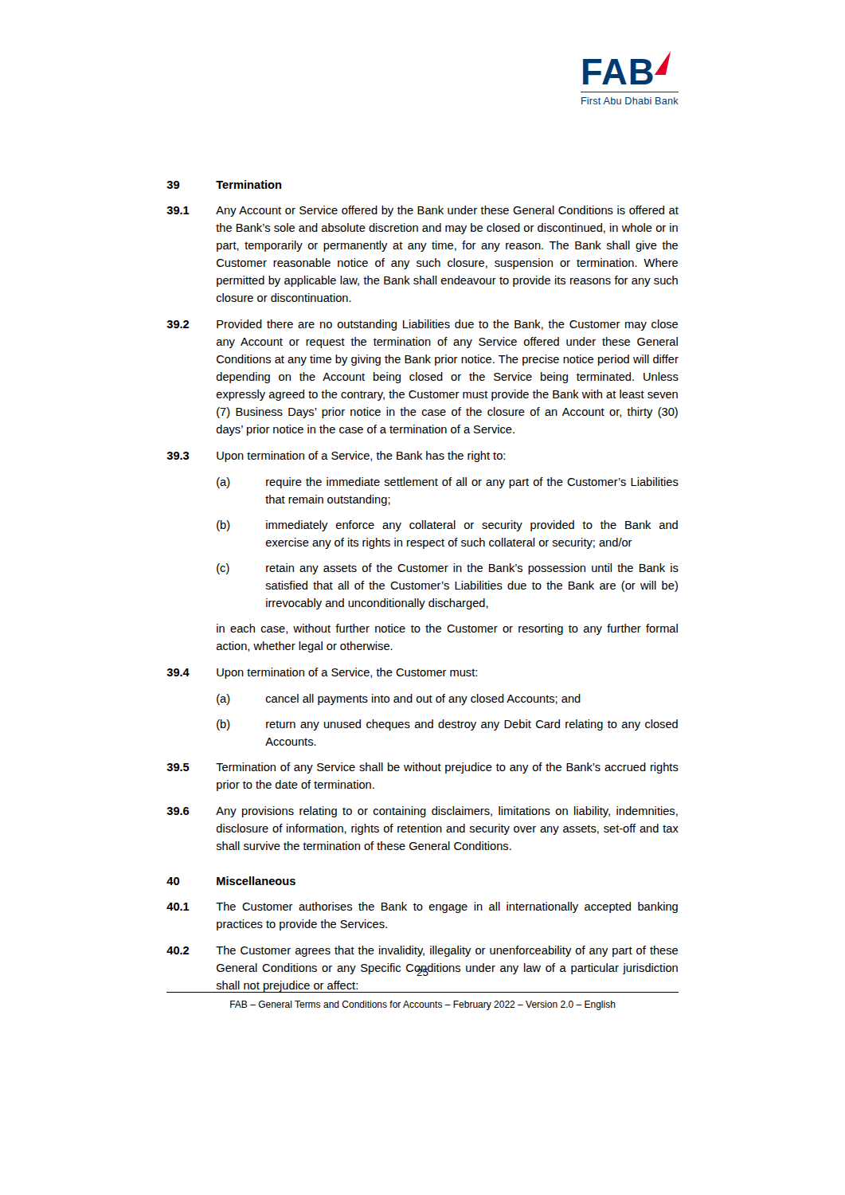FAB
First Abu Dhabi Bank
39
Termination
39.1
Any Account or Service offered by the Bank under these General Conditions is offered at the Bank’s sole and absolute discretion and may be closed or discontinued, in whole or in part, temporarily or permanently at any time, for any reason. The Bank shall give the Customer reasonable notice of any such closure, suspension or termination. Where permitted by applicable law, the Bank shall endeavour to provide its reasons for any such closure or discontinuation.
39.2
Provided there are no outstanding Liabilities due to the Bank, the Customer may close any Account or request the termination of any Service offered under these General Conditions at any time by giving the Bank prior notice. The precise notice period will differ depending on the Account being closed or the Service being terminated. Unless expressly agreed to the contrary, the Customer must provide the Bank with at least seven (7) Business Days’ prior notice in the case of the closure of an Account or, thirty (30) days’ prior notice in the case of a termination of a Service.
39.3
Upon termination of a Service, the Bank has the right to:
(a)
require the immediate settlement of all or any part of the Customer’s Liabilities that remain outstanding;
(b)
immediately enforce any collateral or security provided to the Bank and exercise any of its rights in respect of such collateral or security; and/or
(c)
retain any assets of the Customer in the Bank’s possession until the Bank is satisfied that all of the Customer’s Liabilities due to the Bank are (or will be) irrevocably and unconditionally discharged,
in each case, without further notice to the Customer or resorting to any further formal action, whether legal or otherwise.
39.4
Upon termination of a Service, the Customer must:
(a)
cancel all payments into and out of any closed Accounts; and
(b)
return any unused cheques and destroy any Debit Card relating to any closed Accounts.
39.5
Termination of any Service shall be without prejudice to any of the Bank’s accrued rights prior to the date of termination.
39.6
Any provisions relating to or containing disclaimers, limitations on liability, indemnities, disclosure of information, rights of retention and security over any assets, set-off and tax shall survive the termination of these General Conditions.
40
Miscellaneous
40.1
The Customer authorises the Bank to engage in all internationally accepted banking practices to provide the Services.
40.2
The Customer agrees that the invalidity, illegality or unenforceability of any part of these General Conditions or any Specific Conditions under any law of a particular jurisdiction shall not prejudice or affect:
25
FAB – General Terms and Conditions for Accounts – February 2022 – Version 2.0 – English